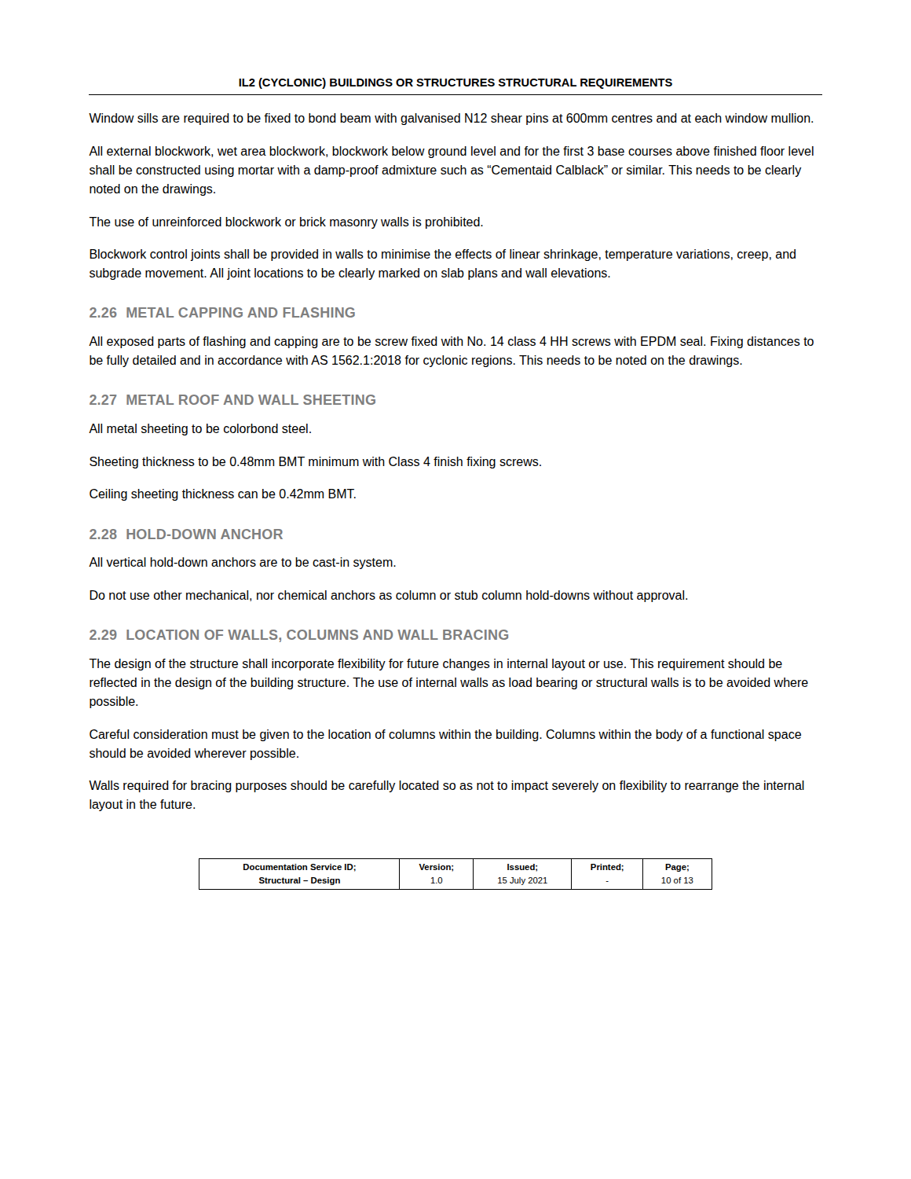IL2 (CYCLONIC) BUILDINGS OR STRUCTURES STRUCTURAL REQUIREMENTS
Window sills are required to be fixed to bond beam with galvanised N12 shear pins at 600mm centres and at each window mullion.
All external blockwork, wet area blockwork, blockwork below ground level and for the first 3 base courses above finished floor level shall be constructed using mortar with a damp-proof admixture such as “Cementaid Calblack” or similar. This needs to be clearly noted on the drawings.
The use of unreinforced blockwork or brick masonry walls is prohibited.
Blockwork control joints shall be provided in walls to minimise the effects of linear shrinkage, temperature variations, creep, and subgrade movement. All joint locations to be clearly marked on slab plans and wall elevations.
2.26 METAL CAPPING AND FLASHING
All exposed parts of flashing and capping are to be screw fixed with No. 14 class 4 HH screws with EPDM seal. Fixing distances to be fully detailed and in accordance with AS 1562.1:2018 for cyclonic regions. This needs to be noted on the drawings.
2.27 METAL ROOF AND WALL SHEETING
All metal sheeting to be colorbond steel.
Sheeting thickness to be 0.48mm BMT minimum with Class 4 finish fixing screws.
Ceiling sheeting thickness can be 0.42mm BMT.
2.28 HOLD-DOWN ANCHOR
All vertical hold-down anchors are to be cast-in system.
Do not use other mechanical, nor chemical anchors as column or stub column hold-downs without approval.
2.29 LOCATION OF WALLS, COLUMNS AND WALL BRACING
The design of the structure shall incorporate flexibility for future changes in internal layout or use. This requirement should be reflected in the design of the building structure. The use of internal walls as load bearing or structural walls is to be avoided where possible.
Careful consideration must be given to the location of columns within the building. Columns within the body of a functional space should be avoided wherever possible.
Walls required for bracing purposes should be carefully located so as not to impact severely on flexibility to rearrange the internal layout in the future.
| Documentation Service ID; Structural – Design | Version; 1.0 | Issued; 15 July 2021 | Printed; - | Page; 10 of 13 |